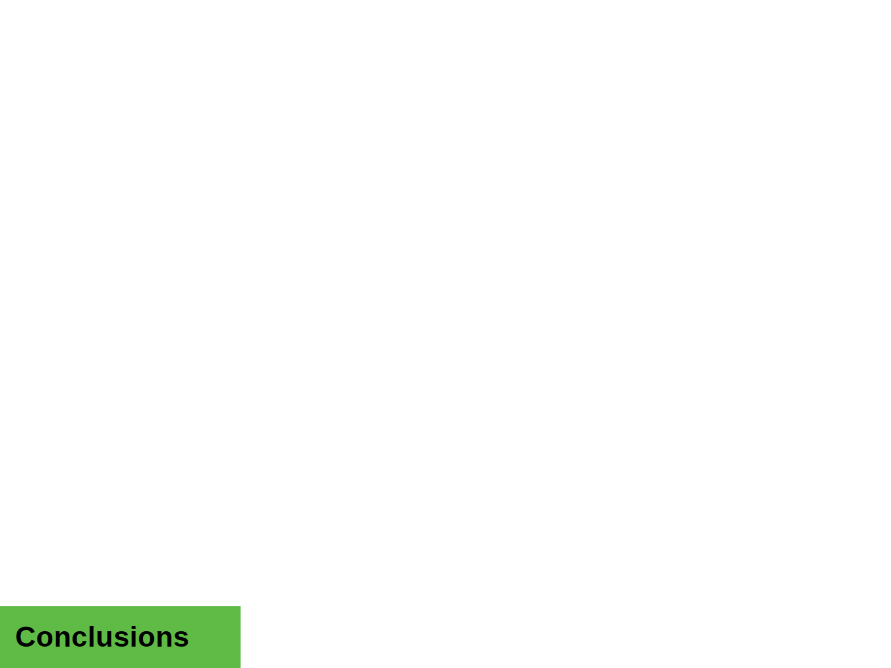Conclusions